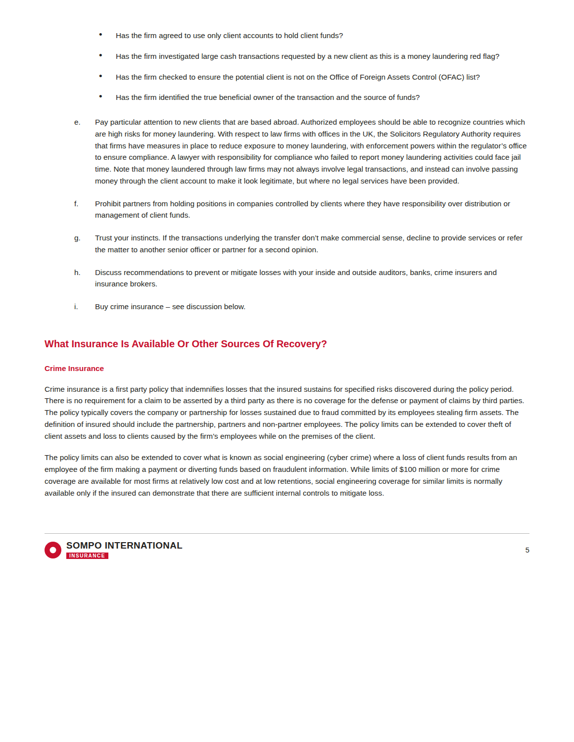Has the firm agreed to use only client accounts to hold client funds?
Has the firm investigated large cash transactions requested by a new client as this is a money laundering red flag?
Has the firm checked to ensure the potential client is not on the Office of Foreign Assets Control (OFAC) list?
Has the firm identified the true beneficial owner of the transaction and the source of funds?
Pay particular attention to new clients that are based abroad. Authorized employees should be able to recognize countries which are high risks for money laundering. With respect to law firms with offices in the UK, the Solicitors Regulatory Authority requires that firms have measures in place to reduce exposure to money laundering, with enforcement powers within the regulator’s office to ensure compliance. A lawyer with responsibility for compliance who failed to report money laundering activities could face jail time. Note that money laundered through law firms may not always involve legal transactions, and instead can involve passing money through the client account to make it look legitimate, but where no legal services have been provided.
Prohibit partners from holding positions in companies controlled by clients where they have responsibility over distribution or management of client funds.
Trust your instincts. If the transactions underlying the transfer don’t make commercial sense, decline to provide services or refer the matter to another senior officer or partner for a second opinion.
Discuss recommendations to prevent or mitigate losses with your inside and outside auditors, banks, crime insurers and insurance brokers.
Buy crime insurance – see discussion below.
What Insurance Is Available Or Other Sources Of Recovery?
Crime Insurance
Crime insurance is a first party policy that indemnifies losses that the insured sustains for specified risks discovered during the policy period. There is no requirement for a claim to be asserted by a third party as there is no coverage for the defense or payment of claims by third parties. The policy typically covers the company or partnership for losses sustained due to fraud committed by its employees stealing firm assets. The definition of insured should include the partnership, partners and non-partner employees. The policy limits can be extended to cover theft of client assets and loss to clients caused by the firm’s employees while on the premises of the client.
The policy limits can also be extended to cover what is known as social engineering (cyber crime) where a loss of client funds results from an employee of the firm making a payment or diverting funds based on fraudulent information. While limits of $100 million or more for crime coverage are available for most firms at relatively low cost and at low retentions, social engineering coverage for similar limits is normally available only if the insured can demonstrate that there are sufficient internal controls to mitigate loss.
SOMPO INTERNATIONAL
INSURANCE
5